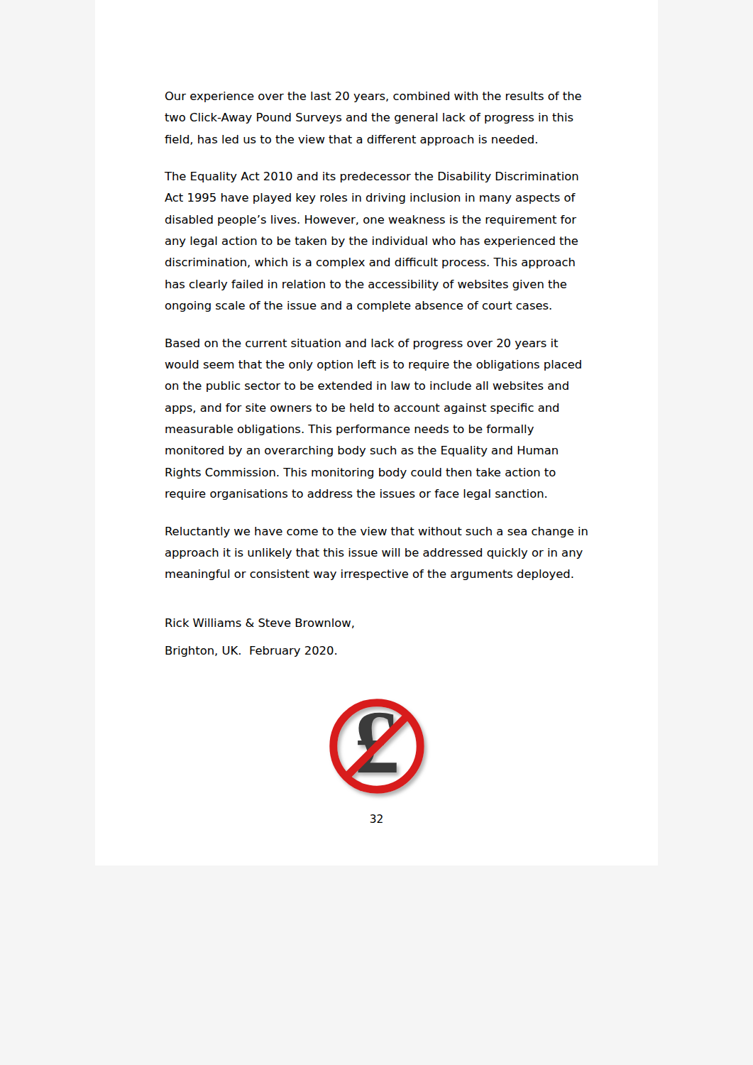Our experience over the last 20 years, combined with the results of the two Click-Away Pound Surveys and the general lack of progress in this field, has led us to the view that a different approach is needed.
The Equality Act 2010 and its predecessor the Disability Discrimination Act 1995 have played key roles in driving inclusion in many aspects of disabled people’s lives. However, one weakness is the requirement for any legal action to be taken by the individual who has experienced the discrimination, which is a complex and difficult process. This approach has clearly failed in relation to the accessibility of websites given the ongoing scale of the issue and a complete absence of court cases.
Based on the current situation and lack of progress over 20 years it would seem that the only option left is to require the obligations placed on the public sector to be extended in law to include all websites and apps, and for site owners to be held to account against specific and measurable obligations. This performance needs to be formally monitored by an overarching body such as the Equality and Human Rights Commission. This monitoring body could then take action to require organisations to address the issues or face legal sanction.
Reluctantly we have come to the view that without such a sea change in approach it is unlikely that this issue will be addressed quickly or in any meaningful or consistent way irrespective of the arguments deployed.
Rick Williams & Steve Brownlow,
Brighton, UK. February 2020.
£
32